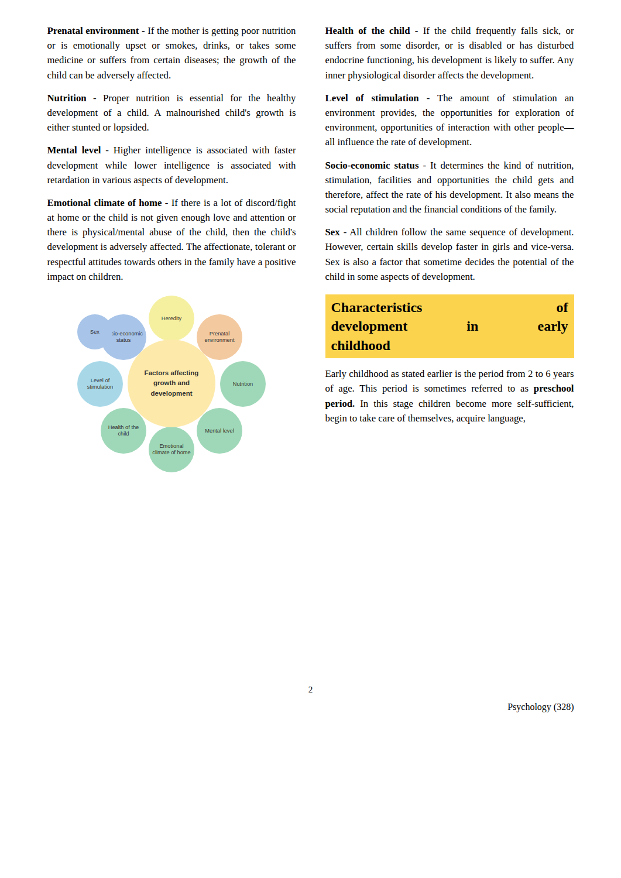Prenatal environment - If the mother is getting poor nutrition or is emotionally upset or smokes, drinks, or takes some medicine or suffers from certain diseases; the growth of the child can be adversely affected.
Nutrition - Proper nutrition is essential for the healthy development of a child. A malnourished child's growth is either stunted or lopsided.
Mental level - Higher intelligence is associated with faster development while lower intelligence is associated with retardation in various aspects of development.
Emotional climate of home - If there is a lot of discord/fight at home or the child is not given enough love and attention or there is physical/mental abuse of the child, then the child's development is adversely affected. The affectionate, tolerant or respectful attitudes towards others in the family have a positive impact on children.
Factors affecting growth and development
Heredity
Prenatal environment
Nutrition
Mental level
Emotional climate of home
Health of the child
Level of stimulation
Socio-economic status
Sex
Health of the child - If the child frequently falls sick, or suffers from some disorder, or is disabled or has disturbed endocrine functioning, his development is likely to suffer. Any inner physiological disorder affects the development.
Level of stimulation - The amount of stimulation an environment provides, the opportunities for exploration of environment, opportunities of interaction with other people—all influence the rate of development.
Socio-economic status - It determines the kind of nutrition, stimulation, facilities and opportunities the child gets and therefore, affect the rate of his development. It also means the social reputation and the financial conditions of the family.
Sex - All children follow the same sequence of development. However, certain skills develop faster in girls and vice-versa. Sex is also a factor that sometime decides the potential of the child in some aspects of development.
Characteristics of development in early childhood
Early childhood as stated earlier is the period from 2 to 6 years of age. This period is sometimes referred to as preschool period. In this stage children become more self-sufficient, begin to take care of themselves, acquire language,
2
Psychology (328)